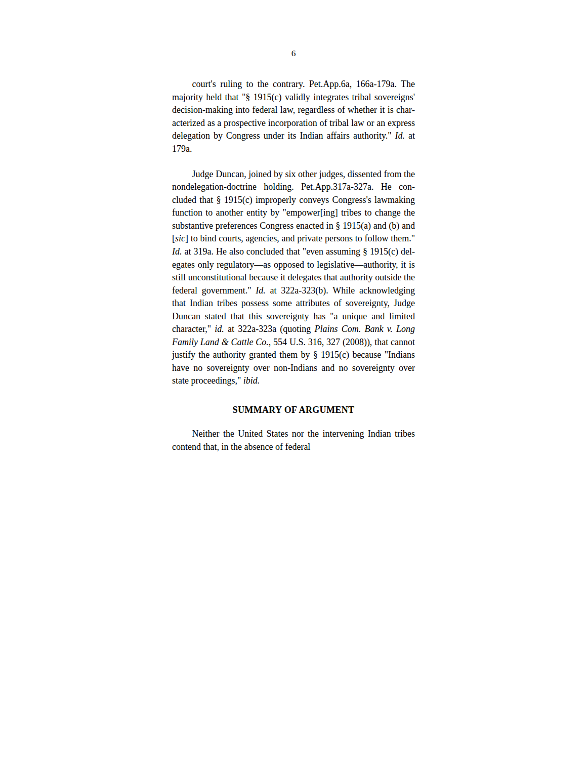6
court's ruling to the contrary. Pet.App.6a, 166a-179a. The majority held that "§ 1915(c) validly integrates tribal sovereigns' decision-making into federal law, regardless of whether it is characterized as a prospective incorporation of tribal law or an express delegation by Congress under its Indian affairs authority." Id. at 179a.
Judge Duncan, joined by six other judges, dissented from the nondelegation-doctrine holding. Pet.App.317a-327a. He concluded that § 1915(c) improperly conveys Congress's lawmaking function to another entity by "empower[ing] tribes to change the substantive preferences Congress enacted in § 1915(a) and (b) and [sic] to bind courts, agencies, and private persons to follow them." Id. at 319a. He also concluded that "even assuming § 1915(c) delegates only regulatory—as opposed to legislative—authority, it is still unconstitutional because it delegates that authority outside the federal government." Id. at 322a-323(b). While acknowledging that Indian tribes possess some attributes of sovereignty, Judge Duncan stated that this sovereignty has "a unique and limited character," id. at 322a-323a (quoting Plains Com. Bank v. Long Family Land & Cattle Co., 554 U.S. 316, 327 (2008)), that cannot justify the authority granted them by § 1915(c) because "Indians have no sovereignty over non-Indians and no sovereignty over state proceedings," ibid.
SUMMARY OF ARGUMENT
Neither the United States nor the intervening Indian tribes contend that, in the absence of federal